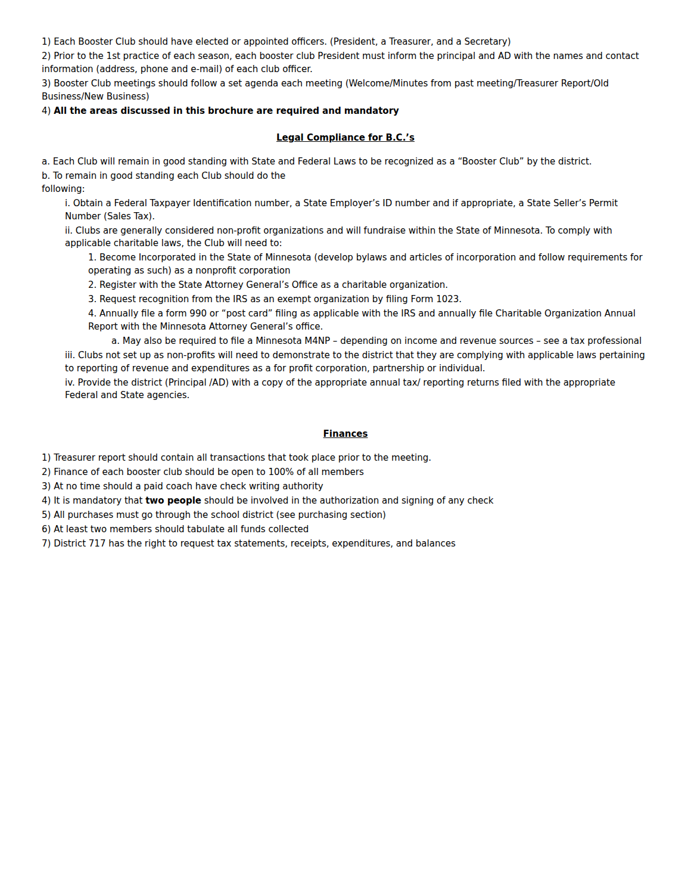1) Each Booster Club should have elected or appointed officers. (President, a Treasurer, and a Secretary)
2) Prior to the 1st practice of each season, each booster club President must inform the principal and AD with the names and contact information (address, phone and e-mail) of each club officer.
3) Booster Club meetings should follow a set agenda each meeting (Welcome/Minutes from past meeting/Treasurer Report/Old Business/New Business)
4) All the areas discussed in this brochure are required and mandatory
Legal Compliance for B.C.’s
a. Each Club will remain in good standing with State and Federal Laws to be recognized as a “Booster Club” by the district.
b. To remain in good standing each Club should do the
following:
i. Obtain a Federal Taxpayer Identification number, a State Employer’s ID number and if appropriate, a State Seller’s Permit Number (Sales Tax).
ii. Clubs are generally considered non-profit organizations and will fundraise within the State of Minnesota. To comply with applicable charitable laws, the Club will need to:
1. Become Incorporated in the State of Minnesota (develop bylaws and articles of incorporation and follow requirements for operating as such) as a nonprofit corporation
2. Register with the State Attorney General’s Office as a charitable organization.
3. Request recognition from the IRS as an exempt organization by filing Form 1023.
4. Annually file a form 990 or “post card” filing as applicable with the IRS and annually file Charitable Organization Annual Report with the Minnesota Attorney General’s office.
a. May also be required to file a Minnesota M4NP – depending on income and revenue sources – see a tax professional
iii. Clubs not set up as non-profits will need to demonstrate to the district that they are complying with applicable laws pertaining to reporting of revenue and expenditures as a for profit corporation, partnership or individual.
iv. Provide the district (Principal /AD) with a copy of the appropriate annual tax/ reporting returns filed with the appropriate Federal and State agencies.
Finances
1) Treasurer report should contain all transactions that took place prior to the meeting.
2) Finance of each booster club should be open to 100% of all members
3) At no time should a paid coach have check writing authority
4) It is mandatory that two people should be involved in the authorization and signing of any check
5) All purchases must go through the school district (see purchasing section)
6) At least two members should tabulate all funds collected
7) District 717 has the right to request tax statements, receipts, expenditures, and balances